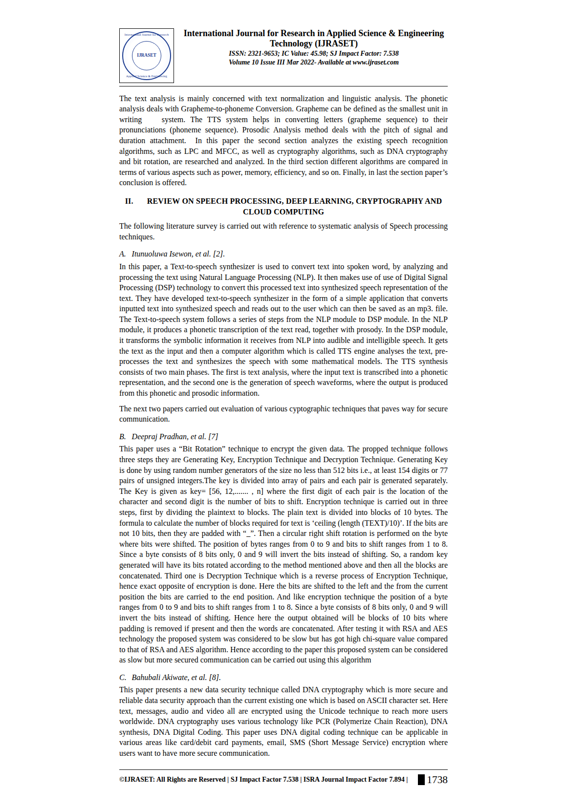International Journal for Research
IJRASET
Applied Science & Engineering
International Journal for Research in Applied Science & Engineering Technology (IJRASET)
ISSN: 2321-9653; IC Value: 45.98; SJ Impact Factor: 7.538
Volume 10 Issue III Mar 2022- Available at www.ijraset.com
The text analysis is mainly concerned with text normalization and linguistic analysis. The phonetic analysis deals with Grapheme-to-phoneme Conversion. Grapheme can be defined as the smallest unit in writing system. The TTS system helps in converting letters (grapheme sequence) to their pronunciations (phoneme sequence). Prosodic Analysis method deals with the pitch of signal and duration attachment. In this paper the second section analyzes the existing speech recognition algorithms, such as LPC and MFCC, as well as cryptography algorithms, such as DNA cryptography and bit rotation, are researched and analyzed. In the third section different algorithms are compared in terms of various aspects such as power, memory, efficiency, and so on. Finally, in last the section paper’s conclusion is offered.
II. REVIEW ON SPEECH PROCESSING, DEEP LEARNING, CRYPTOGRAPHY AND CLOUD COMPUTING
The following literature survey is carried out with reference to systematic analysis of Speech processing techniques.
A. Itunuoluwa Isewon, et al. [2].
In this paper, a Text-to-speech synthesizer is used to convert text into spoken word, by analyzing and processing the text using Natural Language Processing (NLP). It then makes use of use of Digital Signal Processing (DSP) technology to convert this processed text into synthesized speech representation of the text. They have developed text-to-speech synthesizer in the form of a simple application that converts inputted text into synthesized speech and reads out to the user which can then be saved as an mp3. file. The Text-to-speech system follows a series of steps from the NLP module to DSP module. In the NLP module, it produces a phonetic transcription of the text read, together with prosody. In the DSP module, it transforms the symbolic information it receives from NLP into audible and intelligible speech. It gets the text as the input and then a computer algorithm which is called TTS engine analyses the text, pre-processes the text and synthesizes the speech with some mathematical models. The TTS synthesis consists of two main phases. The first is text analysis, where the input text is transcribed into a phonetic representation, and the second one is the generation of speech waveforms, where the output is produced from this phonetic and prosodic information.
The next two papers carried out evaluation of various cyptographic techniques that paves way for secure communication.
B. Deepraj Pradhan, et al. [7]
This paper uses a “Bit Rotation” technique to encrypt the given data. The propped technique follows three steps they are Generating Key, Encryption Technique and Decryption Technique. Generating Key is done by using random number generators of the size no less than 512 bits i.e., at least 154 digits or 77 pairs of unsigned integers.The key is divided into array of pairs and each pair is generated separately. The Key is given as key= [56, 12,....... , n] where the first digit of each pair is the location of the character and second digit is the number of bits to shift. Encryption technique is carried out in three steps, first by dividing the plaintext to blocks. The plain text is divided into blocks of 10 bytes. The formula to calculate the number of blocks required for text is ‘ceiling (length (TEXT)/10)’. If the bits are not 10 bits, then they are padded with “_”. Then a circular right shift rotation is performed on the byte where bits were shifted. The position of bytes ranges from 0 to 9 and bits to shift ranges from 1 to 8. Since a byte consists of 8 bits only, 0 and 9 will invert the bits instead of shifting. So, a random key generated will have its bits rotated according to the method mentioned above and then all the blocks are concatenated. Third one is Decryption Technique which is a reverse process of Encryption Technique, hence exact opposite of encryption is done. Here the bits are shifted to the left and the from the current position the bits are carried to the end position. And like encryption technique the position of a byte ranges from 0 to 9 and bits to shift ranges from 1 to 8. Since a byte consists of 8 bits only, 0 and 9 will invert the bits instead of shifting. Hence here the output obtained will be blocks of 10 bits where padding is removed if present and then the words are concatenated. After testing it with RSA and AES technology the proposed system was considered to be slow but has got high chi-square value compared to that of RSA and AES algorithm. Hence according to the paper this proposed system can be considered as slow but more secured communication can be carried out using this algorithm
C. Bahubali Akiwate, et al. [8].
This paper presents a new data security technique called DNA cryptography which is more secure and reliable data security approach than the current existing one which is based on ASCII character set. Here text, messages, audio and video all are encrypted using the Unicode technique to reach more users worldwide. DNA cryptography uses various technology like PCR (Polymerize Chain Reaction), DNA synthesis, DNA Digital Coding. This paper uses DNA digital coding technique can be applicable in various areas like card/debit card payments, email, SMS (Short Message Service) encryption where users want to have more secure communication.
©IJRASET: All Rights are Reserved | SJ Impact Factor 7.538 | ISRA Journal Impact Factor 7.894 |
1738